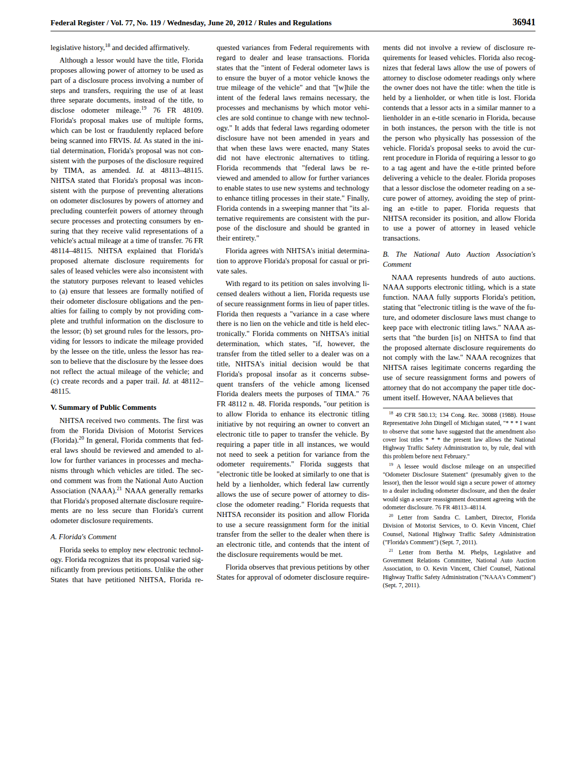Federal Register / Vol. 77, No. 119 / Wednesday, June 20, 2012 / Rules and Regulations 36941
legislative history,18 and decided affirmatively.
Although a lessor would have the title, Florida proposes allowing power of attorney to be used as part of a disclosure process involving a number of steps and transfers, requiring the use of at least three separate documents, instead of the title, to disclose odometer mileage.19 76 FR 48109. Florida's proposal makes use of multiple forms, which can be lost or fraudulently replaced before being scanned into FRVIS. Id. As stated in the initial determination, Florida's proposal was not consistent with the purposes of the disclosure required by TIMA, as amended. Id. at 48113–48115. NHTSA stated that Florida's proposal was inconsistent with the purpose of preventing alterations on odometer disclosures by powers of attorney and precluding counterfeit powers of attorney through secure processes and protecting consumers by ensuring that they receive valid representations of a vehicle's actual mileage at a time of transfer. 76 FR 48114–48115. NHTSA explained that Florida's proposed alternate disclosure requirements for sales of leased vehicles were also inconsistent with the statutory purposes relevant to leased vehicles to (a) ensure that lessees are formally notified of their odometer disclosure obligations and the penalties for failing to comply by not providing complete and truthful information on the disclosure to the lessor; (b) set ground rules for the lessors, providing for lessors to indicate the mileage provided by the lessee on the title, unless the lessor has reason to believe that the disclosure by the lessee does not reflect the actual mileage of the vehicle; and (c) create records and a paper trail. Id. at 48112–48115.
V. Summary of Public Comments
NHTSA received two comments. The first was from the Florida Division of Motorist Services (Florida).20 In general, Florida comments that federal laws should be reviewed and amended to allow for further variances in processes and mechanisms through which vehicles are titled. The second comment was from the National Auto Auction Association (NAAA).21 NAAA generally remarks that Florida's proposed alternate disclosure requirements are no less secure than Florida's current odometer disclosure requirements.
A. Florida's Comment
Florida seeks to employ new electronic technology. Florida recognizes that its proposal varied significantly from previous petitions. Unlike the other States that have petitioned NHTSA, Florida requested variances from Federal requirements with regard to dealer and lease transactions. Florida states that the "intent of Federal odometer laws is to ensure the buyer of a motor vehicle knows the true mileage of the vehicle" and that "[w]hile the intent of the federal laws remains necessary, the processes and mechanisms by which motor vehicles are sold continue to change with new technology." It adds that federal laws regarding odometer disclosure have not been amended in years and that when these laws were enacted, many States did not have electronic alternatives to titling. Florida recommends that "federal laws be reviewed and amended to allow for further variances to enable states to use new systems and technology to enhance titling processes in their state." Finally, Florida contends in a sweeping manner that "its alternative requirements are consistent with the purpose of the disclosure and should be granted in their entirety."
Florida agrees with NHTSA's initial determination to approve Florida's proposal for casual or private sales.
With regard to its petition on sales involving licensed dealers without a lien, Florida requests use of secure reassignment forms in lieu of paper titles. Florida then requests a "variance in a case where there is no lien on the vehicle and title is held electronically." Florida comments on NHTSA's initial determination, which states, "if, however, the transfer from the titled seller to a dealer was on a title, NHTSA's initial decision would be that Florida's proposal insofar as it concerns subsequent transfers of the vehicle among licensed Florida dealers meets the purposes of TIMA." 76 FR 48112 n. 48. Florida responds, "our petition is to allow Florida to enhance its electronic titling initiative by not requiring an owner to convert an electronic title to paper to transfer the vehicle. By requiring a paper title in all instances, we would not need to seek a petition for variance from the odometer requirements." Florida suggests that "electronic title be looked at similarly to one that is held by a lienholder, which federal law currently allows the use of secure power of attorney to disclose the odometer reading." Florida requests that NHTSA reconsider its position and allow Florida to use a secure reassignment form for the initial transfer from the seller to the dealer when there is an electronic title, and contends that the intent of the disclosure requirements would be met.
Florida observes that previous petitions by other States for approval of odometer disclosure requirements did not involve a review of disclosure requirements for leased vehicles. Florida also recognizes that federal laws allow the use of powers of attorney to disclose odometer readings only where the owner does not have the title: when the title is held by a lienholder, or when title is lost. Florida contends that a lessor acts in a similar manner to a lienholder in an e-title scenario in Florida, because in both instances, the person with the title is not the person who physically has possession of the vehicle. Florida's proposal seeks to avoid the current procedure in Florida of requiring a lessor to go to a tag agent and have the e-title printed before delivering a vehicle to the dealer. Florida proposes that a lessor disclose the odometer reading on a secure power of attorney, avoiding the step of printing an e-title to paper. Florida requests that NHTSA reconsider its position, and allow Florida to use a power of attorney in leased vehicle transactions.
B. The National Auto Auction Association's Comment
NAAA represents hundreds of auto auctions. NAAA supports electronic titling, which is a state function. NAAA fully supports Florida's petition, stating that "electronic titling is the wave of the future, and odometer disclosure laws must change to keep pace with electronic titling laws." NAAA asserts that "the burden [is] on NHTSA to find that the proposed alternate disclosure requirements do not comply with the law." NAAA recognizes that NHTSA raises legitimate concerns regarding the use of secure reassignment forms and powers of attorney that do not accompany the paper title document itself. However, NAAA believes that
18 49 CFR 580.13; 134 Cong. Rec. 30088 (1988). House Representative John Dingell of Michigan stated, "* * * I want to observe that some have suggested that the amendment also cover lost titles * * * the present law allows the National Highway Traffic Safety Administration to, by rule, deal with this problem before next February."
19 A lessee would disclose mileage on an unspecified "Odometer Disclosure Statement" (presumably given to the lessor), then the lessor would sign a secure power of attorney to a dealer including odometer disclosure, and then the dealer would sign a secure reassignment document agreeing with the odometer disclosure. 76 FR 48113–48114.
20 Letter from Sandra C. Lambert, Director, Florida Division of Motorist Services, to O. Kevin Vincent, Chief Counsel, National Highway Traffic Safety Administration ("Florida's Comment") (Sept. 7, 2011).
21 Letter from Bertha M. Phelps, Legislative and Government Relations Committee, National Auto Auction Association, to O. Kevin Vincent, Chief Counsel, National Highway Traffic Safety Administration ("NAAA's Comment") (Sept. 7, 2011).